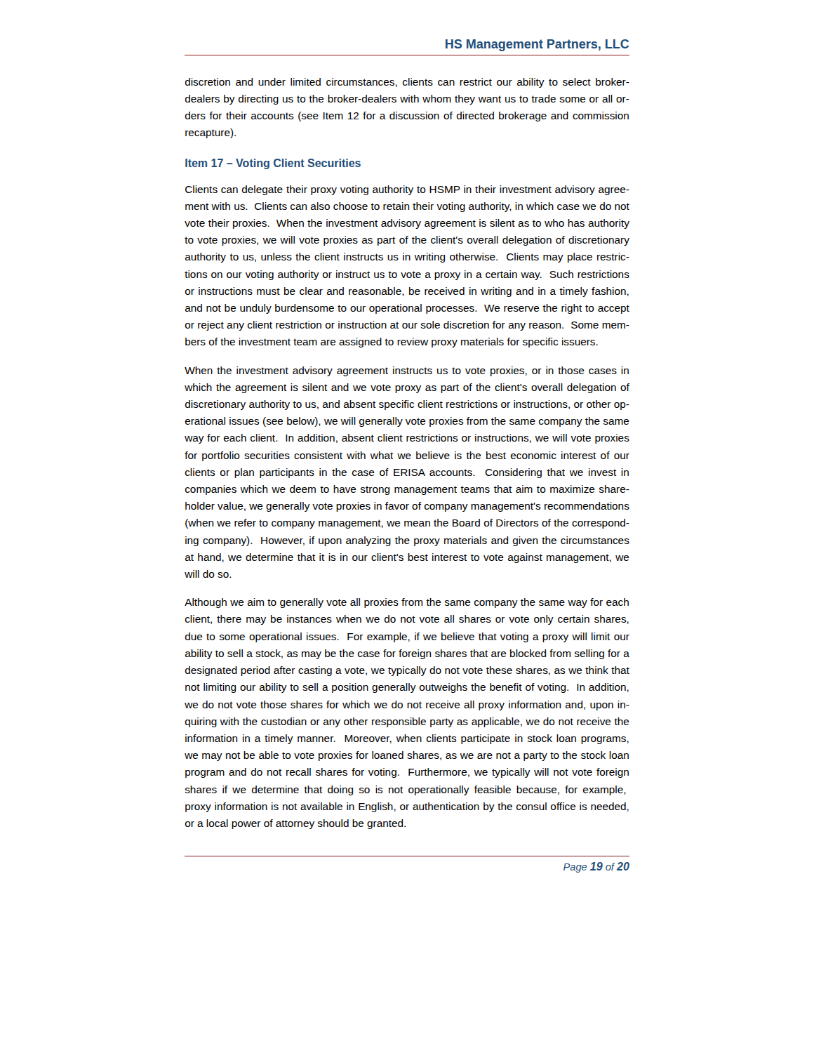HS Management Partners, LLC
discretion and under limited circumstances, clients can restrict our ability to select broker-dealers by directing us to the broker-dealers with whom they want us to trade some or all orders for their accounts (see Item 12 for a discussion of directed brokerage and commission recapture).
Item 17 – Voting Client Securities
Clients can delegate their proxy voting authority to HSMP in their investment advisory agreement with us. Clients can also choose to retain their voting authority, in which case we do not vote their proxies. When the investment advisory agreement is silent as to who has authority to vote proxies, we will vote proxies as part of the client's overall delegation of discretionary authority to us, unless the client instructs us in writing otherwise. Clients may place restrictions on our voting authority or instruct us to vote a proxy in a certain way. Such restrictions or instructions must be clear and reasonable, be received in writing and in a timely fashion, and not be unduly burdensome to our operational processes. We reserve the right to accept or reject any client restriction or instruction at our sole discretion for any reason. Some members of the investment team are assigned to review proxy materials for specific issuers.
When the investment advisory agreement instructs us to vote proxies, or in those cases in which the agreement is silent and we vote proxy as part of the client's overall delegation of discretionary authority to us, and absent specific client restrictions or instructions, or other operational issues (see below), we will generally vote proxies from the same company the same way for each client. In addition, absent client restrictions or instructions, we will vote proxies for portfolio securities consistent with what we believe is the best economic interest of our clients or plan participants in the case of ERISA accounts. Considering that we invest in companies which we deem to have strong management teams that aim to maximize shareholder value, we generally vote proxies in favor of company management's recommendations (when we refer to company management, we mean the Board of Directors of the corresponding company). However, if upon analyzing the proxy materials and given the circumstances at hand, we determine that it is in our client's best interest to vote against management, we will do so.
Although we aim to generally vote all proxies from the same company the same way for each client, there may be instances when we do not vote all shares or vote only certain shares, due to some operational issues. For example, if we believe that voting a proxy will limit our ability to sell a stock, as may be the case for foreign shares that are blocked from selling for a designated period after casting a vote, we typically do not vote these shares, as we think that not limiting our ability to sell a position generally outweighs the benefit of voting. In addition, we do not vote those shares for which we do not receive all proxy information and, upon inquiring with the custodian or any other responsible party as applicable, we do not receive the information in a timely manner. Moreover, when clients participate in stock loan programs, we may not be able to vote proxies for loaned shares, as we are not a party to the stock loan program and do not recall shares for voting. Furthermore, we typically will not vote foreign shares if we determine that doing so is not operationally feasible because, for example, proxy information is not available in English, or authentication by the consul office is needed, or a local power of attorney should be granted.
Page 19 of 20